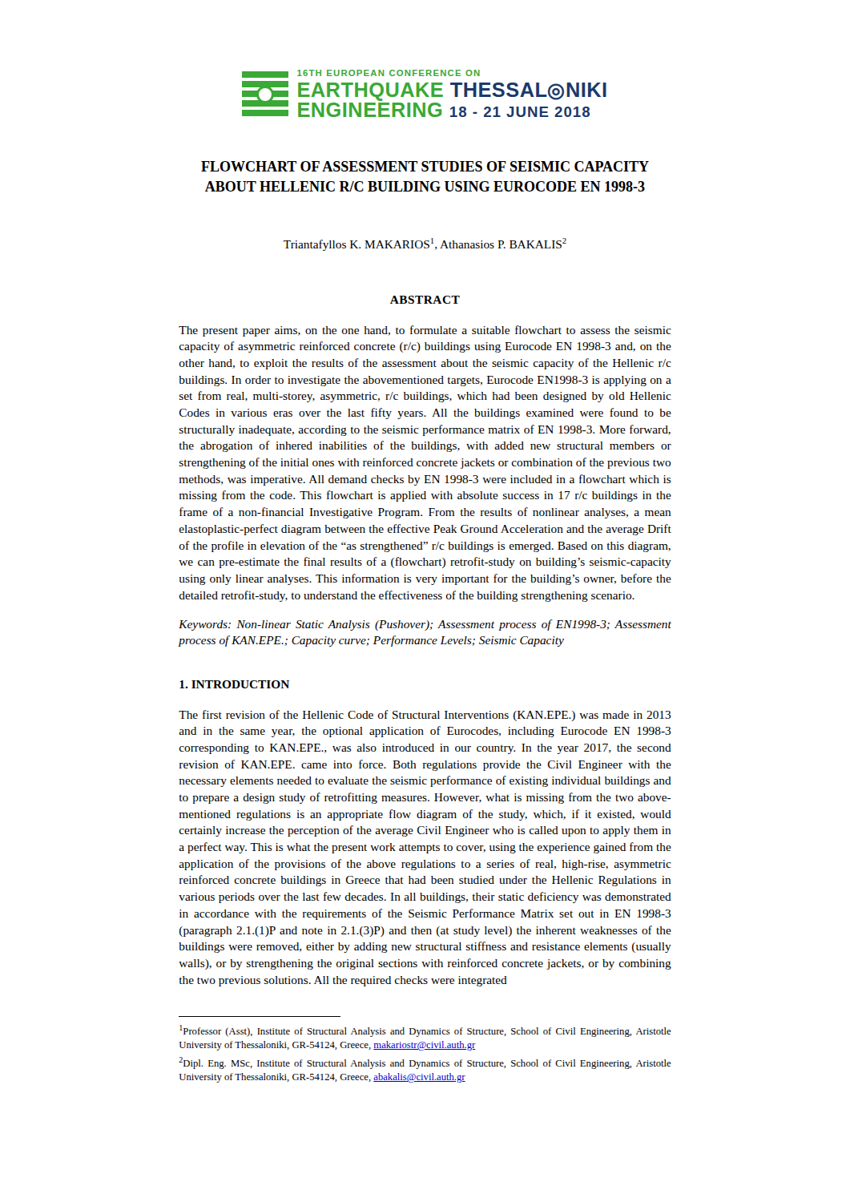16TH EUROPEAN CONFERENCE ON
EARTHQUAKE THESSAL◎NIKI
ENGINEERING 18 - 21 JUNE 2018
Flowchart of Assessment Studies of Seismic Capacity
About Hellenic R/C Building Using Eurocode EN 1998-3
Triantafyllos K. MAKARIOS1, Athanasios P. BAKALIS2
ABSTRACT
The present paper aims, on the one hand, to formulate a suitable flowchart to assess the seismic capacity of asymmetric reinforced concrete (r/c) buildings using Eurocode EN 1998-3 and, on the other hand, to exploit the results of the assessment about the seismic capacity of the Hellenic r/c buildings. In order to investigate the abovementioned targets, Eurocode EN1998-3 is applying on a set from real, multi-storey, asymmetric, r/c buildings, which had been designed by old Hellenic Codes in various eras over the last fifty years. All the buildings examined were found to be structurally inadequate, according to the seismic performance matrix of EN 1998-3. More forward, the abrogation of inhered inabilities of the buildings, with added new structural members or strengthening of the initial ones with reinforced concrete jackets or combination of the previous two methods, was imperative. All demand checks by EN 1998-3 were included in a flowchart which is missing from the code. This flowchart is applied with absolute success in 17 r/c buildings in the frame of a non-financial Investigative Program. From the results of nonlinear analyses, a mean elastoplastic-perfect diagram between the effective Peak Ground Acceleration and the average Drift of the profile in elevation of the “as strengthened” r/c buildings is emerged. Based on this diagram, we can pre-estimate the final results of a (flowchart) retrofit-study on building’s seismic-capacity using only linear analyses. This information is very important for the building’s owner, before the detailed retrofit-study, to understand the effectiveness of the building strengthening scenario.
Keywords: Non-linear Static Analysis (Pushover); Assessment process of EN1998-3; Assessment process of KAN.EPE.; Capacity curve; Performance Levels; Seismic Capacity
1. INTRODUCTION
The first revision of the Hellenic Code of Structural Interventions (KAN.EPE.) was made in 2013 and in the same year, the optional application of Eurocodes, including Eurocode EN 1998-3 corresponding to KAN.EPE., was also introduced in our country. In the year 2017, the second revision of KAN.EPE. came into force. Both regulations provide the Civil Engineer with the necessary elements needed to evaluate the seismic performance of existing individual buildings and to prepare a design study of retrofitting measures. However, what is missing from the two above-mentioned regulations is an appropriate flow diagram of the study, which, if it existed, would certainly increase the perception of the average Civil Engineer who is called upon to apply them in a perfect way. This is what the present work attempts to cover, using the experience gained from the application of the provisions of the above regulations to a series of real, high-rise, asymmetric reinforced concrete buildings in Greece that had been studied under the Hellenic Regulations in various periods over the last few decades. In all buildings, their static deficiency was demonstrated in accordance with the requirements of the Seismic Performance Matrix set out in EN 1998-3 (paragraph 2.1.(1)P and note in 2.1.(3)P) and then (at study level) the inherent weaknesses of the buildings were removed, either by adding new structural stiffness and resistance elements (usually walls), or by strengthening the original sections with reinforced concrete jackets, or by combining the two previous solutions. All the required checks were integrated
1Professor (Asst), Institute of Structural Analysis and Dynamics of Structure, School of Civil Engineering, Aristotle University of Thessaloniki, GR-54124, Greece, makariostr@civil.auth.gr
2Dipl. Eng. MSc, Institute of Structural Analysis and Dynamics of Structure, School of Civil Engineering, Aristotle University of Thessaloniki, GR-54124, Greece, abakalis@civil.auth.gr